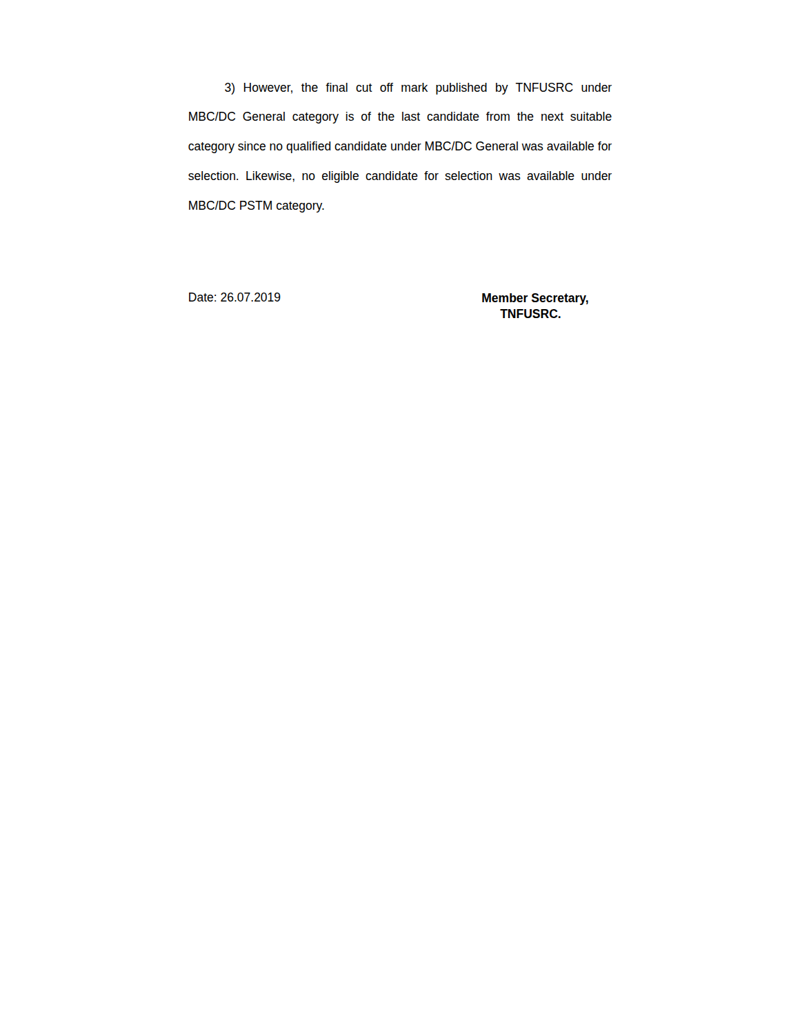3) However, the final cut off mark published by TNFUSRC under MBC/DC General category is of the last candidate from the next suitable category since no qualified candidate under MBC/DC General was available for selection. Likewise, no eligible candidate for selection was available under MBC/DC PSTM category.
Date: 26.07.2019
Member Secretary, TNFUSRC.